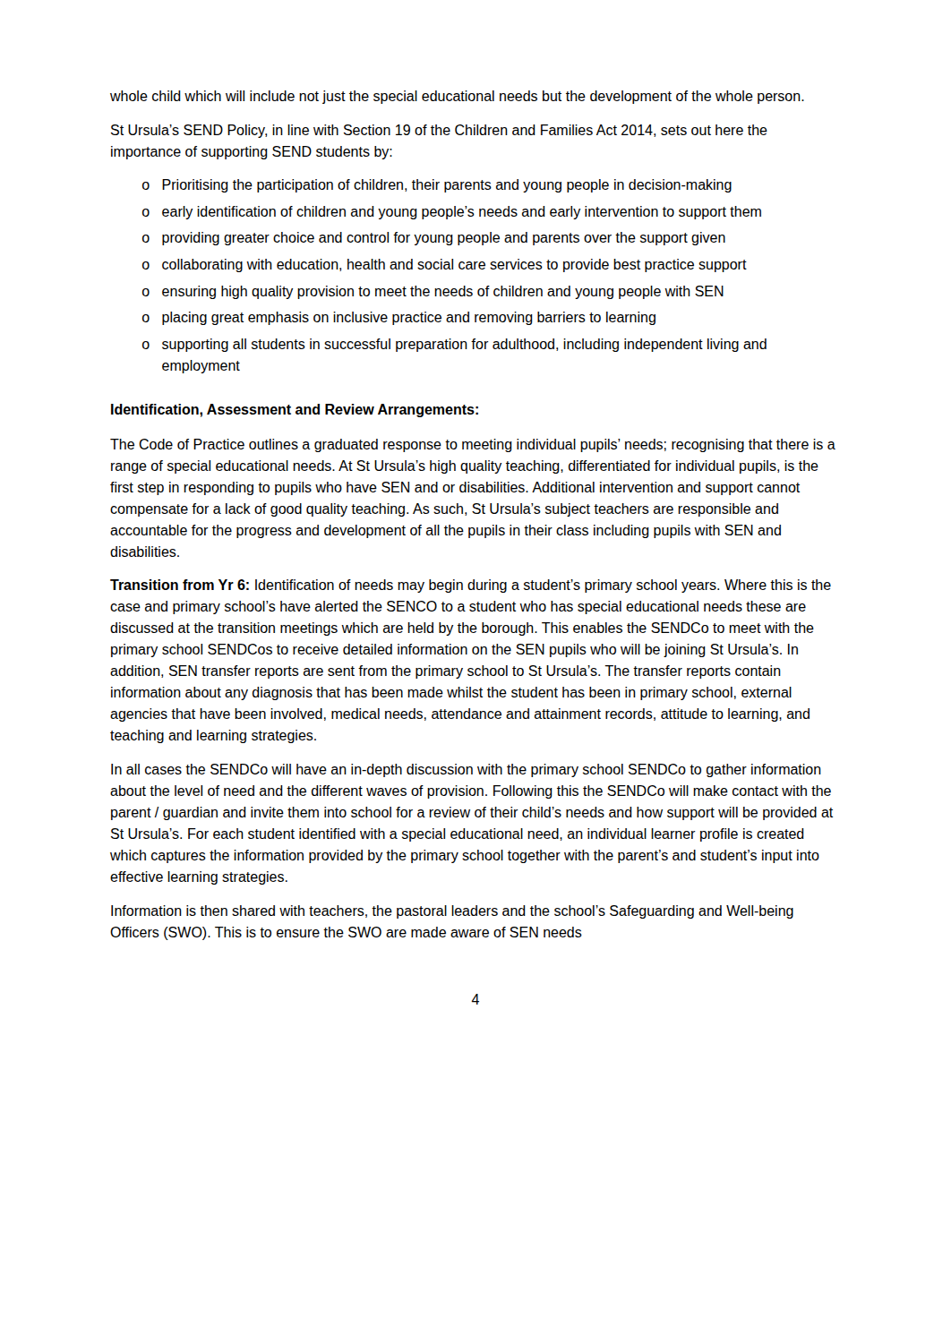whole child which will include not just the special educational needs but the development of the whole person.
St Ursula’s SEND Policy, in line with Section 19 of the Children and Families Act 2014, sets out here the importance of supporting SEND students by:
Prioritising the participation of children, their parents and young people in decision-making
early identification of children and young people’s needs and early intervention to support them
providing greater choice and control for young people and parents over the support given
collaborating with education, health and social care services to provide best practice support
ensuring high quality provision to meet the needs of children and young people with SEN
placing great emphasis on inclusive practice and removing barriers to learning
supporting all students in successful preparation for adulthood, including independent living and employment
Identification, Assessment and Review Arrangements:
The Code of Practice outlines a graduated response to meeting individual pupils’ needs; recognising that there is a range of special educational needs. At St Ursula’s high quality teaching, differentiated for individual pupils, is the first step in responding to pupils who have SEN and or disabilities. Additional intervention and support cannot compensate for a lack of good quality teaching. As such, St Ursula’s subject teachers are responsible and accountable for the progress and development of all the pupils in their class including pupils with SEN and disabilities.
Transition from Yr 6: Identification of needs may begin during a student’s primary school years. Where this is the case and primary school’s have alerted the SENCO to a student who has special educational needs these are discussed at the transition meetings which are held by the borough. This enables the SENDCo to meet with the primary school SENDCos to receive detailed information on the SEN pupils who will be joining St Ursula’s. In addition, SEN transfer reports are sent from the primary school to St Ursula’s. The transfer reports contain information about any diagnosis that has been made whilst the student has been in primary school, external agencies that have been involved, medical needs, attendance and attainment records, attitude to learning, and teaching and learning strategies.
In all cases the SENDCo will have an in-depth discussion with the primary school SENDCo to gather information about the level of need and the different waves of provision. Following this the SENDCo will make contact with the parent / guardian and invite them into school for a review of their child’s needs and how support will be provided at St Ursula’s. For each student identified with a special educational need, an individual learner profile is created which captures the information provided by the primary school together with the parent’s and student’s input into effective learning strategies.
Information is then shared with teachers, the pastoral leaders and the school’s Safeguarding and Well-being Officers (SWO). This is to ensure the SWO are made aware of SEN needs
4